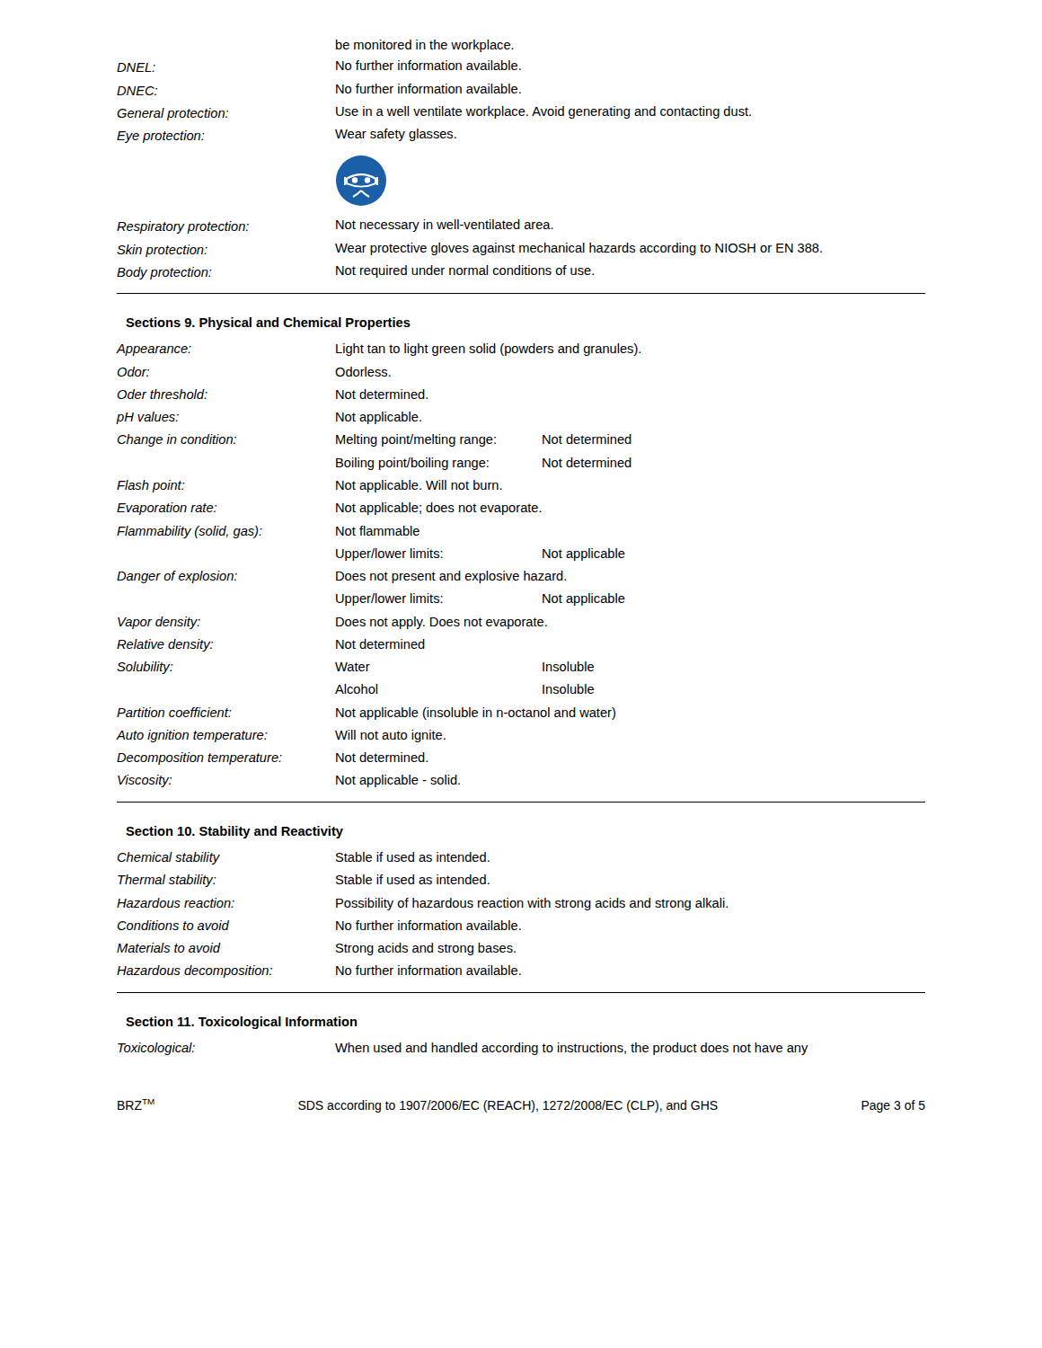| | be monitored in the workplace. |
| DNEL: | No further information available. |
| DNEC: | No further information available. |
| General protection: | Use in a well ventilate workplace. Avoid generating and contacting dust. |
| Eye protection: | Wear safety glasses. |
| Respiratory protection: | Not necessary in well-ventilated area. |
| Skin protection: | Wear protective gloves against mechanical hazards according to NIOSH or EN 388. |
| Body protection: | Not required under normal conditions of use. |
Sections 9. Physical and Chemical Properties
| Appearance: | Light tan to light green solid (powders and granules). |
| Odor: | Odorless. |
| Oder threshold: | Not determined. |
| pH values: | Not applicable. |
| Change in condition: | Melting point/melting range: Not determined |
| | Boiling point/boiling range: Not determined |
| Flash point: | Not applicable. Will not burn. |
| Evaporation rate: | Not applicable; does not evaporate. |
| Flammability (solid, gas): | Not flammable |
| | Upper/lower limits: Not applicable |
| Danger of explosion: | Does not present and explosive hazard. |
| | Upper/lower limits: Not applicable |
| Vapor density: | Does not apply. Does not evaporate. |
| Relative density: | Not determined |
| Solubility: | Water Insoluble |
| | Alcohol Insoluble |
| Partition coefficient: | Not applicable (insoluble in n-octanol and water) |
| Auto ignition temperature: | Will not auto ignite. |
| Decomposition temperature: | Not determined. |
| Viscosity: | Not applicable - solid. |
Section 10. Stability and Reactivity
| Chemical stability | Stable if used as intended. |
| Thermal stability: | Stable if used as intended. |
| Hazardous reaction: | Possibility of hazardous reaction with strong acids and strong alkali. |
| Conditions to avoid | No further information available. |
| Materials to avoid | Strong acids and strong bases. |
| Hazardous decomposition: | No further information available. |
Section 11. Toxicological Information
| Toxicological: | When used and handled according to instructions, the product does not have any |
BRZTM
SDS according to 1907/2006/EC (REACH), 1272/2008/EC (CLP), and GHS
Page 3 of 5